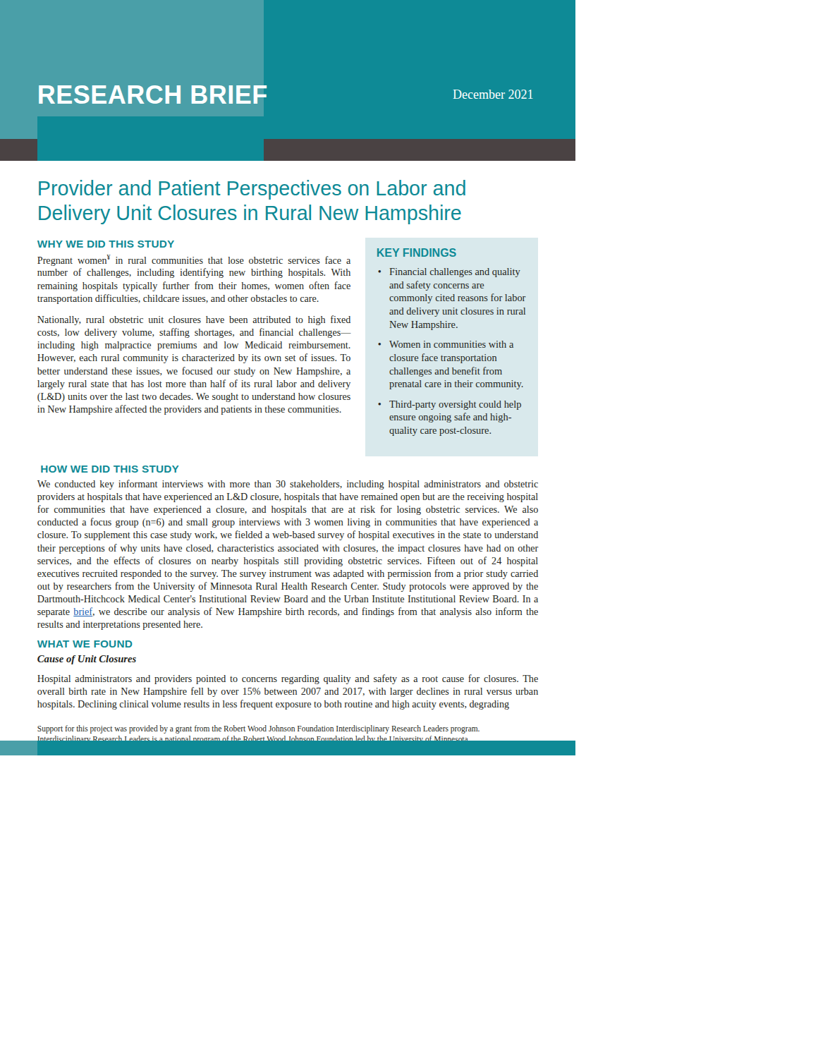December 2021
RESEARCH BRIEF
Provider and Patient Perspectives on Labor and
Delivery Unit Closures in Rural New Hampshire
WHY WE DID THIS STUDY
Pregnant women¥ in rural communities that lose obstetric services face a number of challenges, including identifying new birthing hospitals. With remaining hospitals typically further from their homes, women often face transportation difficulties, childcare issues, and other obstacles to care.
Nationally, rural obstetric unit closures have been attributed to high fixed costs, low delivery volume, staffing shortages, and financial challenges—including high malpractice premiums and low Medicaid reimbursement. However, each rural community is characterized by its own set of issues. To better understand these issues, we focused our study on New Hampshire, a largely rural state that has lost more than half of its rural labor and delivery (L&D) units over the last two decades. We sought to understand how closures in New Hampshire affected the providers and patients in these communities.
KEY FINDINGS
Financial challenges and quality and safety concerns are commonly cited reasons for labor and delivery unit closures in rural New Hampshire.
Women in communities with a closure face transportation challenges and benefit from prenatal care in their community.
Third-party oversight could help ensure ongoing safe and high-quality care post-closure.
HOW WE DID THIS STUDY
We conducted key informant interviews with more than 30 stakeholders, including hospital administrators and obstetric providers at hospitals that have experienced an L&D closure, hospitals that have remained open but are the receiving hospital for communities that have experienced a closure, and hospitals that are at risk for losing obstetric services. We also conducted a focus group (n=6) and small group interviews with 3 women living in communities that have experienced a closure. To supplement this case study work, we fielded a web-based survey of hospital executives in the state to understand their perceptions of why units have closed, characteristics associated with closures, the impact closures have had on other services, and the effects of closures on nearby hospitals still providing obstetric services. Fifteen out of 24 hospital executives recruited responded to the survey. The survey instrument was adapted with permission from a prior study carried out by researchers from the University of Minnesota Rural Health Research Center. Study protocols were approved by the Dartmouth-Hitchcock Medical Center's Institutional Review Board and the Urban Institute Institutional Review Board. In a separate brief, we describe our analysis of New Hampshire birth records, and findings from that analysis also inform the results and interpretations presented here.
WHAT WE FOUND
Cause of Unit Closures
Hospital administrators and providers pointed to concerns regarding quality and safety as a root cause for closures. The overall birth rate in New Hampshire fell by over 15% between 2007 and 2017, with larger declines in rural versus urban hospitals. Declining clinical volume results in less frequent exposure to both routine and high acuity events, degrading
Support for this project was provided by a grant from the Robert Wood Johnson Foundation Interdisciplinary Research Leaders program.
Interdisciplinary Research Leaders is a national program of the Robert Wood Johnson Foundation led by the University of Minnesota.
The views expressed here do not necessarily reflect those of the Foundation or the University of Minnesota.